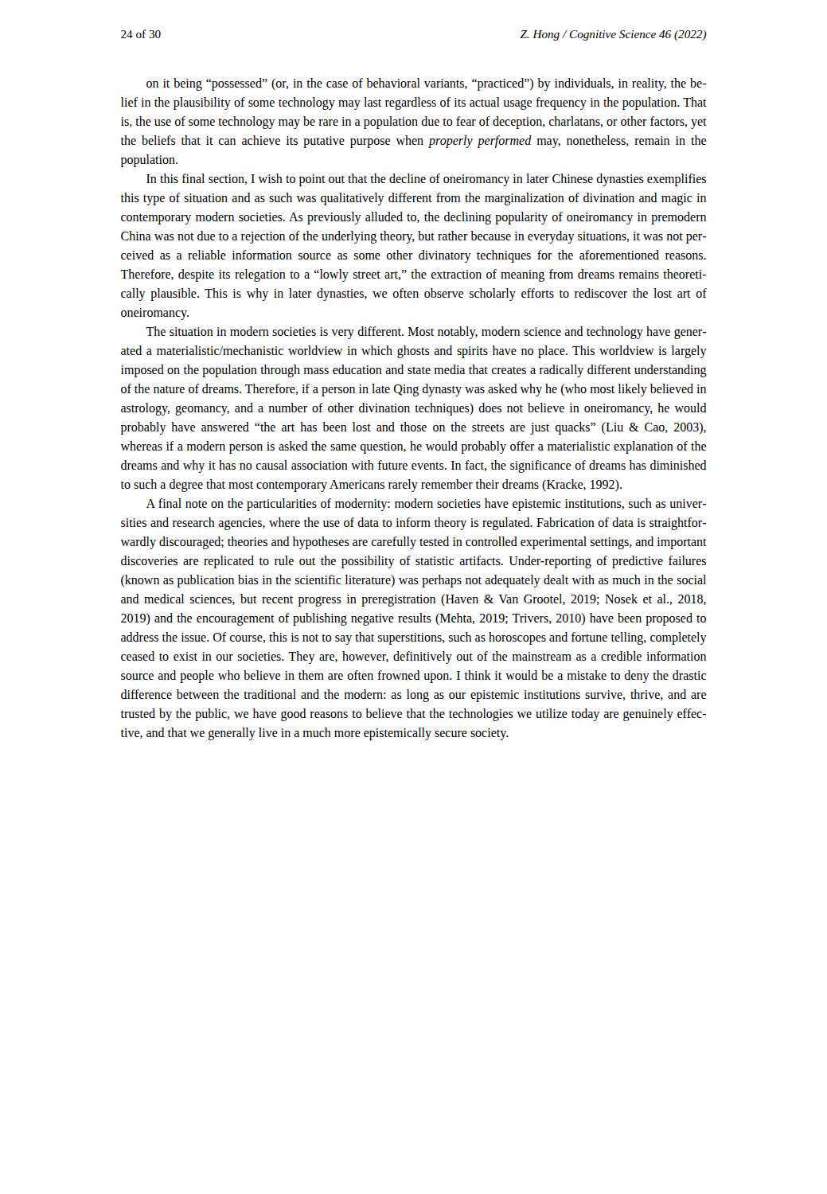24 of 30 Z. Hong / Cognitive Science 46 (2022)
on it being “possessed” (or, in the case of behavioral variants, “practiced”) by individuals, in reality, the belief in the plausibility of some technology may last regardless of its actual usage frequency in the population. That is, the use of some technology may be rare in a population due to fear of deception, charlatans, or other factors, yet the beliefs that it can achieve its putative purpose when properly performed may, nonetheless, remain in the population.
In this final section, I wish to point out that the decline of oneiromancy in later Chinese dynasties exemplifies this type of situation and as such was qualitatively different from the marginalization of divination and magic in contemporary modern societies. As previously alluded to, the declining popularity of oneiromancy in premodern China was not due to a rejection of the underlying theory, but rather because in everyday situations, it was not perceived as a reliable information source as some other divinatory techniques for the aforementioned reasons. Therefore, despite its relegation to a “lowly street art,” the extraction of meaning from dreams remains theoretically plausible. This is why in later dynasties, we often observe scholarly efforts to rediscover the lost art of oneiromancy.
The situation in modern societies is very different. Most notably, modern science and technology have generated a materialistic/mechanistic worldview in which ghosts and spirits have no place. This worldview is largely imposed on the population through mass education and state media that creates a radically different understanding of the nature of dreams. Therefore, if a person in late Qing dynasty was asked why he (who most likely believed in astrology, geomancy, and a number of other divination techniques) does not believe in oneiromancy, he would probably have answered “the art has been lost and those on the streets are just quacks” (Liu & Cao, 2003), whereas if a modern person is asked the same question, he would probably offer a materialistic explanation of the dreams and why it has no causal association with future events. In fact, the significance of dreams has diminished to such a degree that most contemporary Americans rarely remember their dreams (Kracke, 1992).
A final note on the particularities of modernity: modern societies have epistemic institutions, such as universities and research agencies, where the use of data to inform theory is regulated. Fabrication of data is straightforwardly discouraged; theories and hypotheses are carefully tested in controlled experimental settings, and important discoveries are replicated to rule out the possibility of statistic artifacts. Under-reporting of predictive failures (known as publication bias in the scientific literature) was perhaps not adequately dealt with as much in the social and medical sciences, but recent progress in preregistration (Haven & Van Grootel, 2019; Nosek et al., 2018, 2019) and the encouragement of publishing negative results (Mehta, 2019; Trivers, 2010) have been proposed to address the issue. Of course, this is not to say that superstitions, such as horoscopes and fortune telling, completely ceased to exist in our societies. They are, however, definitively out of the mainstream as a credible information source and people who believe in them are often frowned upon. I think it would be a mistake to deny the drastic difference between the traditional and the modern: as long as our epistemic institutions survive, thrive, and are trusted by the public, we have good reasons to believe that the technologies we utilize today are genuinely effective, and that we generally live in a much more epistemically secure society.